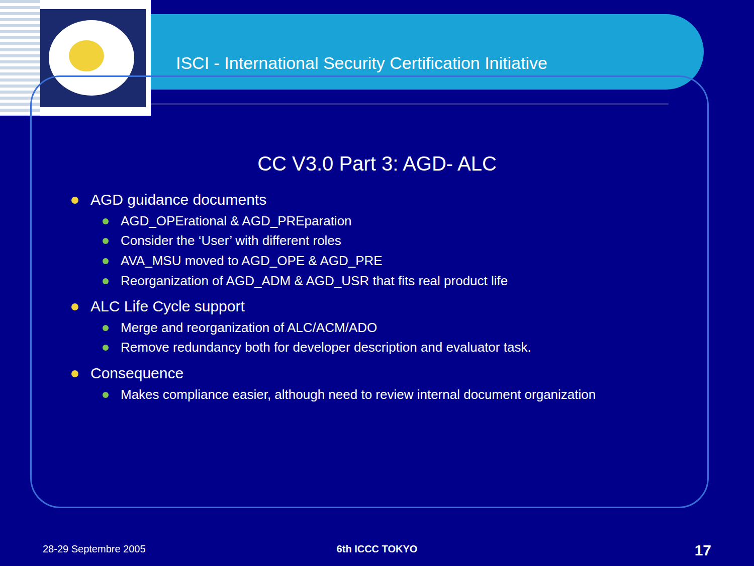ISCI - International Security Certification Initiative
CC V3.0 Part 3: AGD- ALC
AGD guidance documents
AGD_OPErational & AGD_PREparation
Consider the ‘User’ with different roles
AVA_MSU moved to AGD_OPE & AGD_PRE
Reorganization of AGD_ADM & AGD_USR that fits real product life
ALC Life Cycle support
Merge and reorganization of ALC/ACM/ADO
Remove redundancy both for developer description and evaluator task.
Consequence
Makes compliance easier, although need to review internal document organization
28-29 Septembre 2005
6th ICCC TOKYO
17